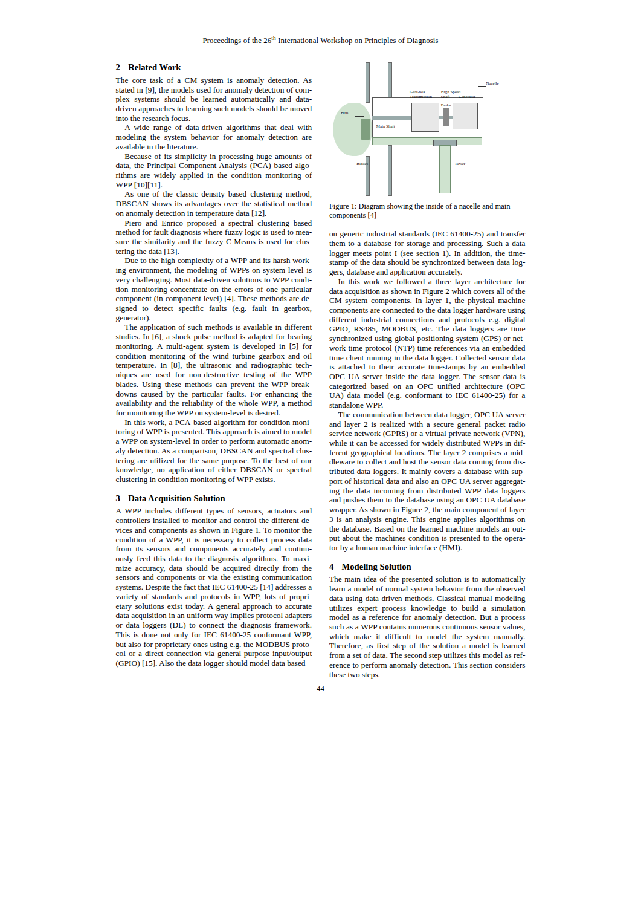Proceedings of the 26th International Workshop on Principles of Diagnosis
2 Related Work
The core task of a CM system is anomaly detection. As stated in [9], the models used for anomaly detection of complex systems should be learned automatically and data-driven approaches to learning such models should be moved into the research focus.
A wide range of data-driven algorithms that deal with modeling the system behavior for anomaly detection are available in the literature.
Because of its simplicity in processing huge amounts of data, the Principal Component Analysis (PCA) based algorithms are widely applied in the condition monitoring of WPP [10][11].
As one of the classic density based clustering method, DBSCAN shows its advantages over the statistical method on anomaly detection in temperature data [12].
Piero and Enrico proposed a spectral clustering based method for fault diagnosis where fuzzy logic is used to measure the similarity and the fuzzy C-Means is used for clustering the data [13].
Due to the high complexity of a WPP and its harsh working environment, the modeling of WPPs on system level is very challenging. Most data-driven solutions to WPP condition monitoring concentrate on the errors of one particular component (in component level) [4]. These methods are designed to detect specific faults (e.g. fault in gearbox, generator).
The application of such methods is available in different studies. In [6], a shock pulse method is adapted for bearing monitoring. A multi-agent system is developed in [5] for condition monitoring of the wind turbine gearbox and oil temperature. In [8], the ultrasonic and radiographic techniques are used for non-destructive testing of the WPP blades. Using these methods can prevent the WPP breakdowns caused by the particular faults. For enhancing the availability and the reliability of the whole WPP, a method for monitoring the WPP on system-level is desired.
In this work, a PCA-based algorithm for condition monitoring of WPP is presented. This approach is aimed to model a WPP on system-level in order to perform automatic anomaly detection. As a comparison, DBSCAN and spectral clustering are utilized for the same purpose. To the best of our knowledge, no application of either DBSCAN or spectral clustering in condition monitoring of WPP exists.
3 Data Acquisition Solution
A WPP includes different types of sensors, actuators and controllers installed to monitor and control the different devices and components as shown in Figure 1. To monitor the condition of a WPP, it is necessary to collect process data from its sensors and components accurately and continuously feed this data to the diagnosis algorithms. To maximize accuracy, data should be acquired directly from the sensors and components or via the existing communication systems. Despite the fact that IEC 61400-25 [14] addresses a variety of standards and protocols in WPP, lots of proprietary solutions exist today. A general approach to accurate data acquisition in an uniform way implies protocol adapters or data loggers (DL) to connect the diagnosis framework. This is done not only for IEC 61400-25 conformant WPP, but also for proprietary ones using e.g. the MODBUS protocol or a direct connection via general-purpose input/output (GPIO) [15]. Also the data logger should model data based
Hub
Main Shaft
Gear-box
Transmission
High Speed
Shaft
Brake
Generator
Nacelle
Blades
Tower
Figure 1: Diagram showing the inside of a nacelle and main components [4]
on generic industrial standards (IEC 61400-25) and transfer them to a database for storage and processing. Such a data logger meets point I (see section 1). In addition, the timestamp of the data should be synchronized between data loggers, database and application accurately.
In this work we followed a three layer architecture for data acquisition as shown in Figure 2 which covers all of the CM system components. In layer 1, the physical machine components are connected to the data logger hardware using different industrial connections and protocols e.g. digital GPIO, RS485, MODBUS, etc. The data loggers are time synchronized using global positioning system (GPS) or network time protocol (NTP) time references via an embedded time client running in the data logger. Collected sensor data is attached to their accurate timestamps by an embedded OPC UA server inside the data logger. The sensor data is categorized based on an OPC unified architecture (OPC UA) data model (e.g. conformant to IEC 61400-25) for a standalone WPP.
The communication between data logger, OPC UA server and layer 2 is realized with a secure general packet radio service network (GPRS) or a virtual private network (VPN), while it can be accessed for widely distributed WPPs in different geographical locations. The layer 2 comprises a middleware to collect and host the sensor data coming from distributed data loggers. It mainly covers a database with support of historical data and also an OPC UA server aggregating the data incoming from distributed WPP data loggers and pushes them to the database using an OPC UA database wrapper. As shown in Figure 2, the main component of layer 3 is an analysis engine. This engine applies algorithms on the database. Based on the learned machine models an output about the machines condition is presented to the operator by a human machine interface (HMI).
4 Modeling Solution
The main idea of the presented solution is to automatically learn a model of normal system behavior from the observed data using data-driven methods. Classical manual modeling utilizes expert process knowledge to build a simulation model as a reference for anomaly detection. But a process such as a WPP contains numerous continuous sensor values, which make it difficult to model the system manually. Therefore, as first step of the solution a model is learned from a set of data. The second step utilizes this model as reference to perform anomaly detection. This section considers these two steps.
44